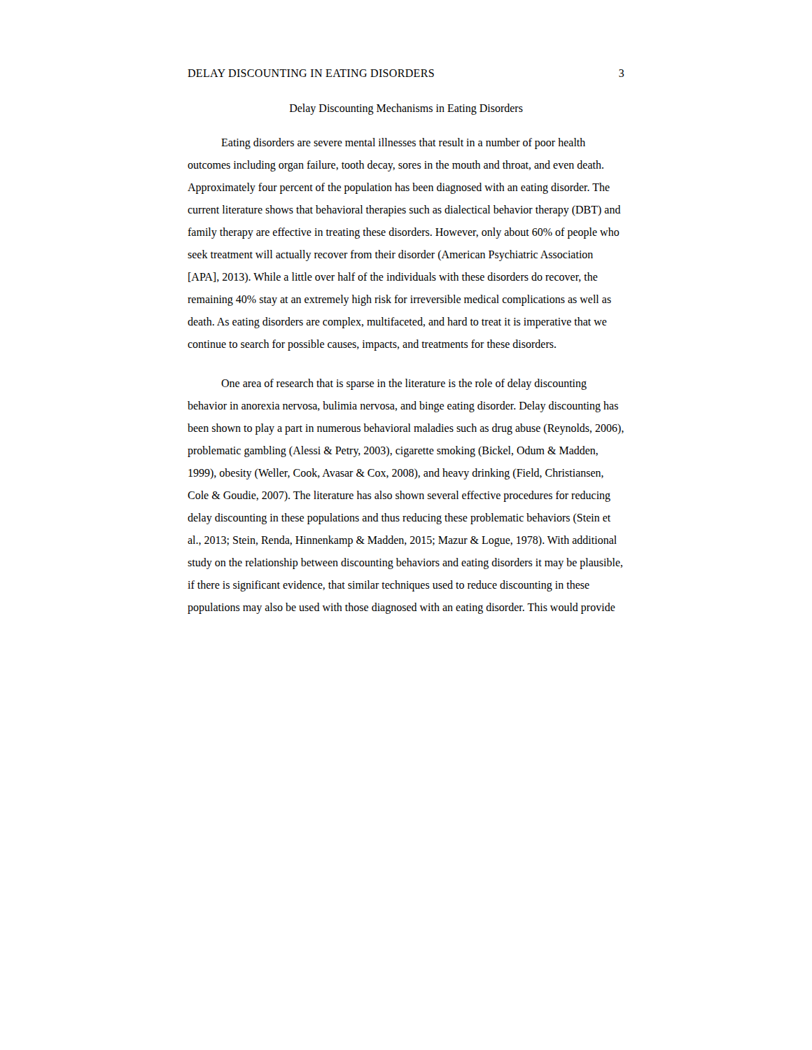Delay Discounting in Eating Disorders 3
Delay Discounting Mechanisms in Eating Disorders
Eating disorders are severe mental illnesses that result in a number of poor health outcomes including organ failure, tooth decay, sores in the mouth and throat, and even death. Approximately four percent of the population has been diagnosed with an eating disorder. The current literature shows that behavioral therapies such as dialectical behavior therapy (DBT) and family therapy are effective in treating these disorders. However, only about 60% of people who seek treatment will actually recover from their disorder (American Psychiatric Association [APA], 2013). While a little over half of the individuals with these disorders do recover, the remaining 40% stay at an extremely high risk for irreversible medical complications as well as death. As eating disorders are complex, multifaceted, and hard to treat it is imperative that we continue to search for possible causes, impacts, and treatments for these disorders.
One area of research that is sparse in the literature is the role of delay discounting behavior in anorexia nervosa, bulimia nervosa, and binge eating disorder. Delay discounting has been shown to play a part in numerous behavioral maladies such as drug abuse (Reynolds, 2006), problematic gambling (Alessi & Petry, 2003), cigarette smoking (Bickel, Odum & Madden, 1999), obesity (Weller, Cook, Avasar & Cox, 2008), and heavy drinking (Field, Christiansen, Cole & Goudie, 2007). The literature has also shown several effective procedures for reducing delay discounting in these populations and thus reducing these problematic behaviors (Stein et al., 2013; Stein, Renda, Hinnenkamp & Madden, 2015; Mazur & Logue, 1978). With additional study on the relationship between discounting behaviors and eating disorders it may be plausible, if there is significant evidence, that similar techniques used to reduce discounting in these populations may also be used with those diagnosed with an eating disorder. This would provide